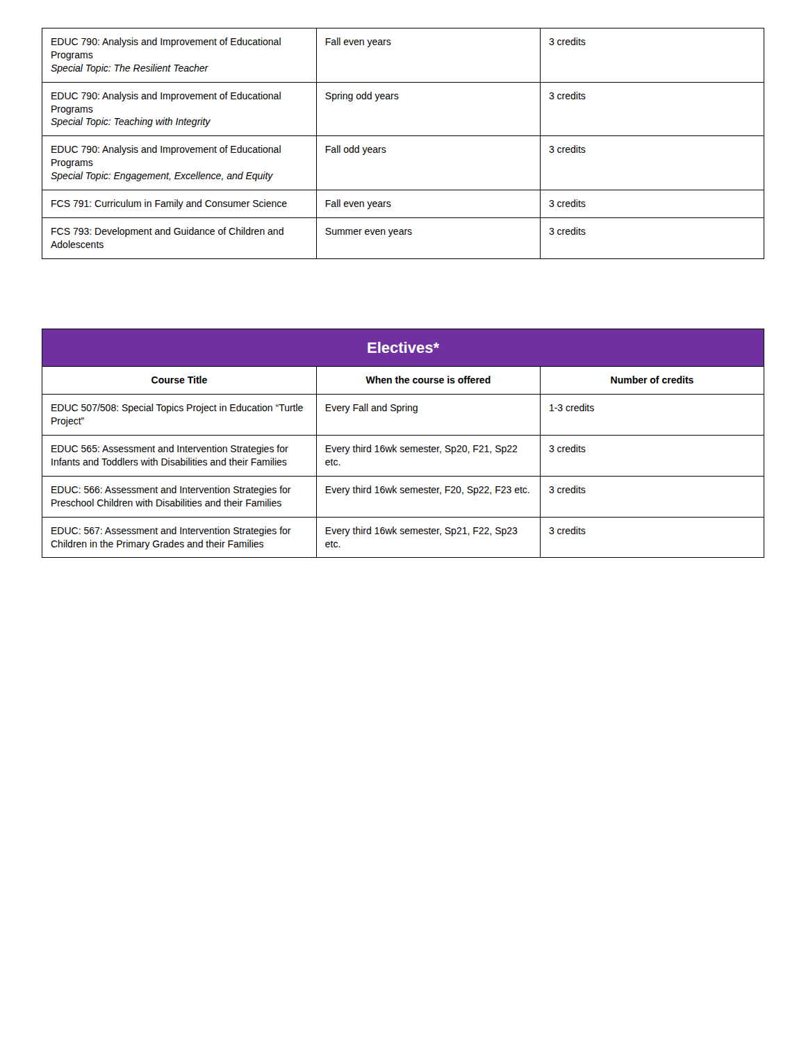| EDUC 790: Analysis and Improvement of Educational Programs Special Topic: The Resilient Teacher | Fall even years | 3 credits |
| EDUC 790: Analysis and Improvement of Educational Programs Special Topic: Teaching with Integrity | Spring odd years | 3 credits |
| EDUC 790: Analysis and Improvement of Educational Programs Special Topic: Engagement, Excellence, and Equity | Fall odd years | 3 credits |
| FCS 791: Curriculum in Family and Consumer Science | Fall even years | 3 credits |
| FCS 793: Development and Guidance of Children and Adolescents | Summer even years | 3 credits |
| Electives* |
| --- |
| Course Title | When the course is offered | Number of credits |
| EDUC 507/508: Special Topics Project in Education “Turtle Project” | Every Fall and Spring | 1-3 credits |
| EDUC 565: Assessment and Intervention Strategies for Infants and Toddlers with Disabilities and their Families | Every third 16wk semester, Sp20, F21, Sp22 etc. | 3 credits |
| EDUC: 566: Assessment and Intervention Strategies for Preschool Children with Disabilities and their Families | Every third 16wk semester, F20, Sp22, F23 etc. | 3 credits |
| EDUC: 567: Assessment and Intervention Strategies for Children in the Primary Grades and their Families | Every third 16wk semester, Sp21, F22, Sp23 etc. | 3 credits |